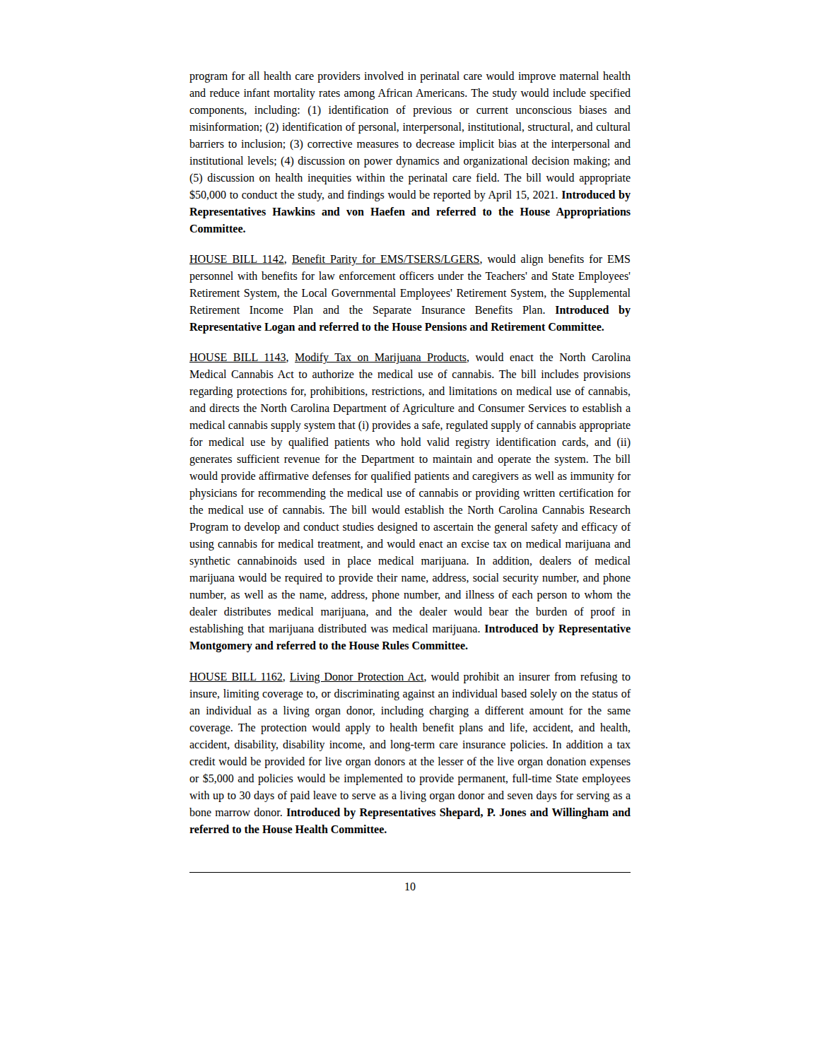program for all health care providers involved in perinatal care would improve maternal health and reduce infant mortality rates among African Americans. The study would include specified components, including: (1) identification of previous or current unconscious biases and misinformation; (2) identification of personal, interpersonal, institutional, structural, and cultural barriers to inclusion; (3) corrective measures to decrease implicit bias at the interpersonal and institutional levels; (4) discussion on power dynamics and organizational decision making; and (5) discussion on health inequities within the perinatal care field. The bill would appropriate $50,000 to conduct the study, and findings would be reported by April 15, 2021. Introduced by Representatives Hawkins and von Haefen and referred to the House Appropriations Committee.
HOUSE BILL 1142, Benefit Parity for EMS/TSERS/LGERS, would align benefits for EMS personnel with benefits for law enforcement officers under the Teachers' and State Employees' Retirement System, the Local Governmental Employees' Retirement System, the Supplemental Retirement Income Plan and the Separate Insurance Benefits Plan. Introduced by Representative Logan and referred to the House Pensions and Retirement Committee.
HOUSE BILL 1143, Modify Tax on Marijuana Products, would enact the North Carolina Medical Cannabis Act to authorize the medical use of cannabis. The bill includes provisions regarding protections for, prohibitions, restrictions, and limitations on medical use of cannabis, and directs the North Carolina Department of Agriculture and Consumer Services to establish a medical cannabis supply system that (i) provides a safe, regulated supply of cannabis appropriate for medical use by qualified patients who hold valid registry identification cards, and (ii) generates sufficient revenue for the Department to maintain and operate the system. The bill would provide affirmative defenses for qualified patients and caregivers as well as immunity for physicians for recommending the medical use of cannabis or providing written certification for the medical use of cannabis. The bill would establish the North Carolina Cannabis Research Program to develop and conduct studies designed to ascertain the general safety and efficacy of using cannabis for medical treatment, and would enact an excise tax on medical marijuana and synthetic cannabinoids used in place medical marijuana. In addition, dealers of medical marijuana would be required to provide their name, address, social security number, and phone number, as well as the name, address, phone number, and illness of each person to whom the dealer distributes medical marijuana, and the dealer would bear the burden of proof in establishing that marijuana distributed was medical marijuana. Introduced by Representative Montgomery and referred to the House Rules Committee.
HOUSE BILL 1162, Living Donor Protection Act, would prohibit an insurer from refusing to insure, limiting coverage to, or discriminating against an individual based solely on the status of an individual as a living organ donor, including charging a different amount for the same coverage. The protection would apply to health benefit plans and life, accident, and health, accident, disability, disability income, and long-term care insurance policies. In addition a tax credit would be provided for live organ donors at the lesser of the live organ donation expenses or $5,000 and policies would be implemented to provide permanent, full-time State employees with up to 30 days of paid leave to serve as a living organ donor and seven days for serving as a bone marrow donor. Introduced by Representatives Shepard, P. Jones and Willingham and referred to the House Health Committee.
10